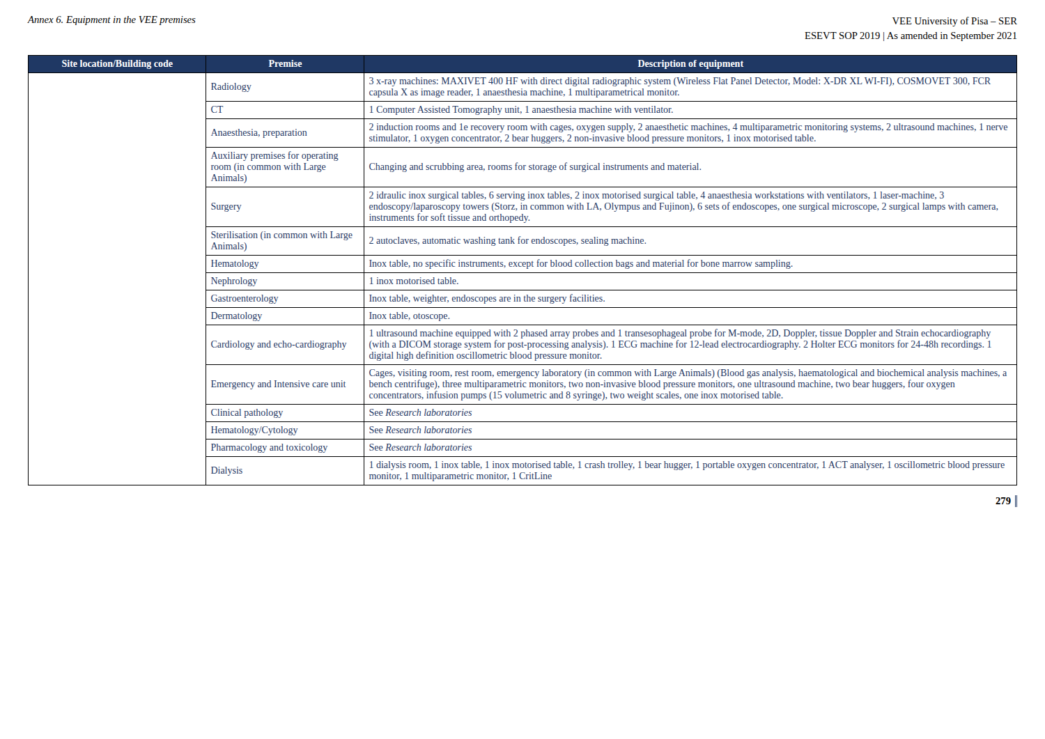Annex 6. Equipment in the VEE premises
VEE University of Pisa – SER
ESEVT SOP 2019 | As amended in September 2021
| Site location/Building code | Premise | Description of equipment |
| --- | --- | --- |
| | Radiology | 3 x-ray machines: MAXIVET 400 HF with direct digital radiographic system (Wireless Flat Panel Detector, Model: X-DR XL WI-FI), COSMOVET 300, FCR capsula X as image reader, 1 anaesthesia machine, 1 multiparametrical monitor. |
| CT | 1 Computer Assisted Tomography unit, 1 anaesthesia machine with ventilator. |
| Anaesthesia, preparation | 2 induction rooms and 1e recovery room with cages, oxygen supply, 2 anaesthetic machines, 4 multiparametric monitoring systems, 2 ultrasound machines, 1 nerve stimulator, 1 oxygen concentrator, 2 bear huggers, 2 non-invasive blood pressure monitors, 1 inox motorised table. |
| Auxiliary premises for operating room (in common with Large Animals) | Changing and scrubbing area, rooms for storage of surgical instruments and material. |
| Surgery | 2 idraulic inox surgical tables, 6 serving inox tables, 2 inox motorised surgical table, 4 anaesthesia workstations with ventilators, 1 laser-machine, 3 endoscopy/laparoscopy towers (Storz, in common with LA, Olympus and Fujinon), 6 sets of endoscopes, one surgical microscope, 2 surgical lamps with camera, instruments for soft tissue and orthopedy. |
| Sterilisation (in common with Large Animals) | 2 autoclaves, automatic washing tank for endoscopes, sealing machine. |
| Hematology | Inox table, no specific instruments, except for blood collection bags and material for bone marrow sampling. |
| Nephrology | 1 inox motorised table. |
| Gastroenterology | Inox table, weighter, endoscopes are in the surgery facilities. |
| Dermatology | Inox table, otoscope. |
| Cardiology and echo-cardiography | 1 ultrasound machine equipped with 2 phased array probes and 1 transesophageal probe for M-mode, 2D, Doppler, tissue Doppler and Strain echocardiography (with a DICOM storage system for post-processing analysis). 1 ECG machine for 12-lead electrocardiography. 2 Holter ECG monitors for 24-48h recordings. 1 digital high definition oscillometric blood pressure monitor. |
| Emergency and Intensive care unit | Cages, visiting room, rest room, emergency laboratory (in common with Large Animals) (Blood gas analysis, haematological and biochemical analysis machines, a bench centrifuge), three multiparametric monitors, two non-invasive blood pressure monitors, one ultrasound machine, two bear huggers, four oxygen concentrators, infusion pumps (15 volumetric and 8 syringe), two weight scales, one inox motorised table. |
| Clinical pathology | See Research laboratories |
| Hematology/Cytology | See Research laboratories |
| Pharmacology and toxicology | See Research laboratories |
| Dialysis | 1 dialysis room, 1 inox table, 1 inox motorised table, 1 crash trolley, 1 bear hugger, 1 portable oxygen concentrator, 1 ACT analyser, 1 oscillometric blood pressure monitor, 1 multiparametric monitor, 1 CritLine |
279